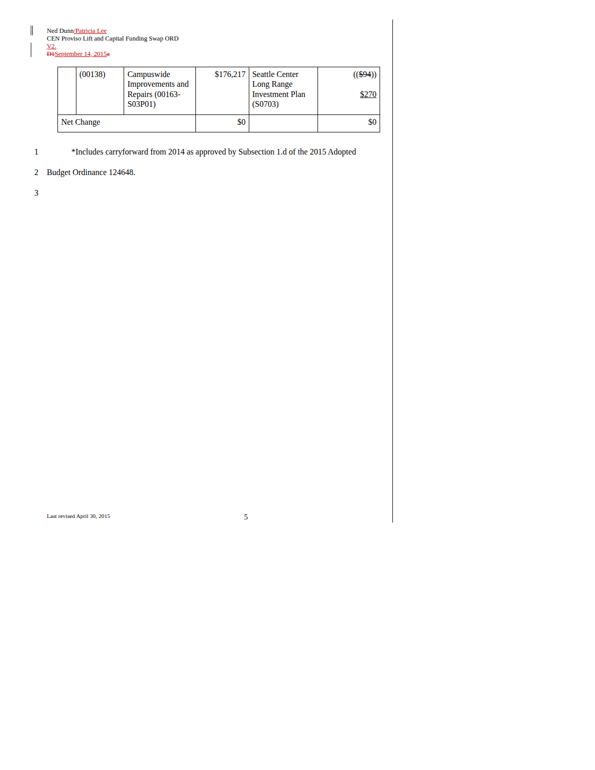Ned Dunn/Patricia Lee
CEN Proviso Lift and Capital Funding Swap ORD
V2.
D1 September 14, 2015 a
| | (00138) | Campuswide Improvements and Repairs (00163-S03P01) | $176,217 | Seattle Center Long Range Investment Plan (S0703) | (( $94 )) $270 |
| Net Change | $0 | | $0 |
1
*Includes carryforward from 2014 as approved by Subsection 1.d of the 2015 Adopted
2
Budget Ordinance 124648.
3
Last revised April 30, 2015
5